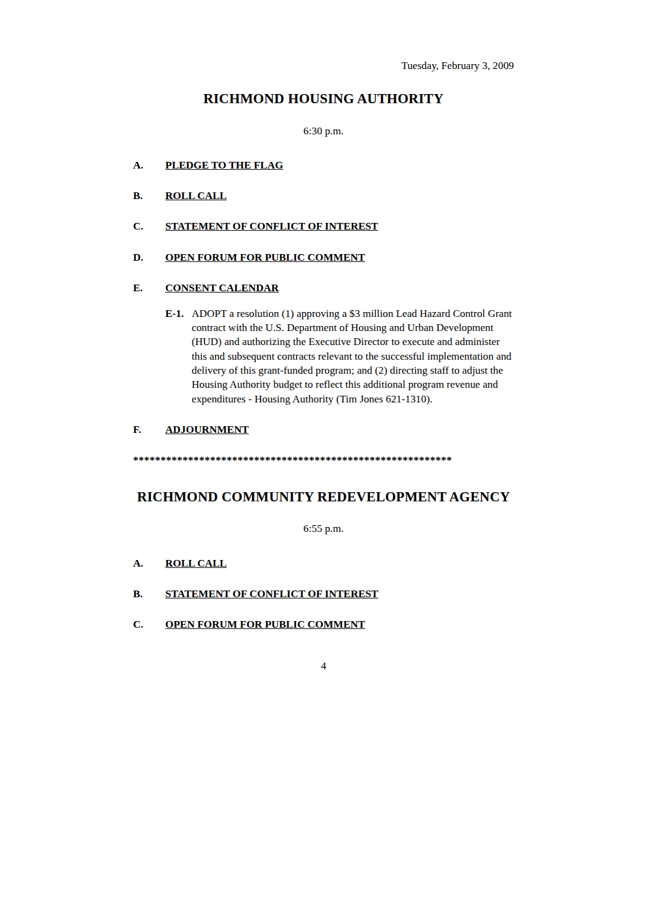Tuesday, February 3, 2009
RICHMOND HOUSING AUTHORITY
6:30 p.m.
A. Pledge to the Flag
B. Roll Call
C. Statement of Conflict of Interest
D. Open Forum for Public Comment
E. Consent Calendar
E-1.
ADOPT a resolution (1) approving a $3 million Lead Hazard Control Grant contract with the U.S. Department of Housing and Urban Development (HUD) and authorizing the Executive Director to execute and administer this and subsequent contracts relevant to the successful implementation and delivery of this grant-funded program; and (2) directing staff to adjust the Housing Authority budget to reflect this additional program revenue and expenditures - Housing Authority (Tim Jones 621-1310).
F. Adjournment
**********************************************************
RICHMOND COMMUNITY REDEVELOPMENT AGENCY
6:55 p.m.
A. Roll Call
B. Statement of Conflict of Interest
C. Open Forum for Public Comment
4